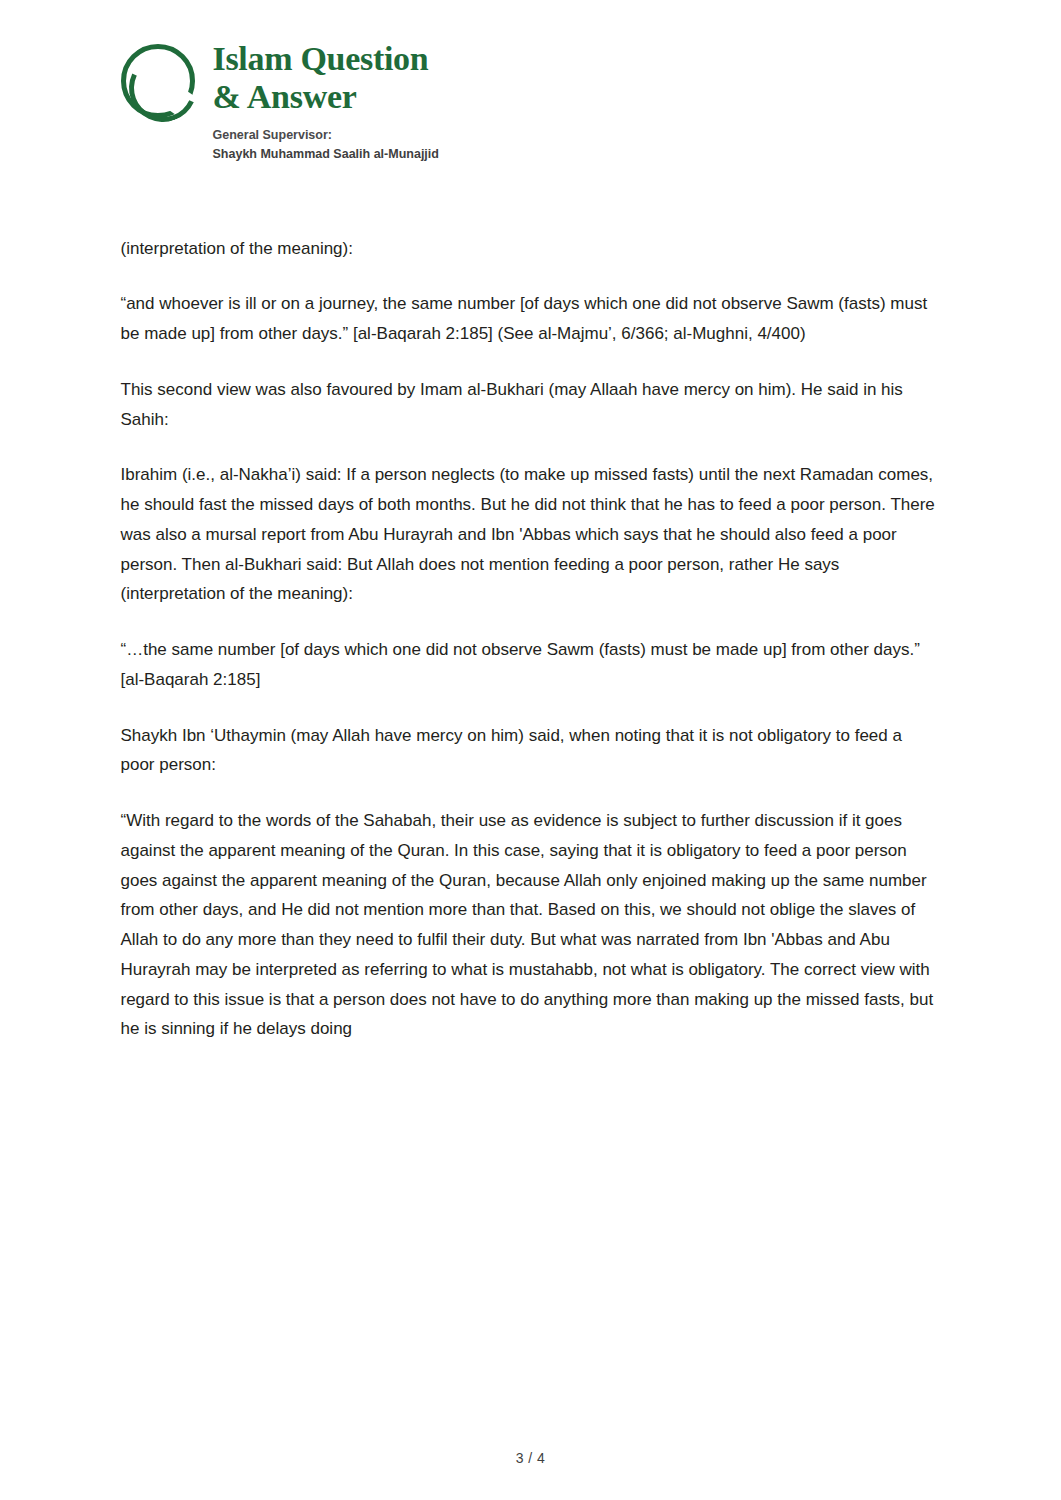Islam Question
& Answer
General Supervisor: Shaykh Muhammad Saalih al-Munajjid
(interpretation of the meaning):
“and whoever is ill or on a journey, the same number [of days which one did not observe Sawm (fasts) must be made up] from other days.” [al-Baqarah 2:185] (See al-Majmu’, 6/366; al-Mughni, 4/400)
This second view was also favoured by Imam al-Bukhari (may Allaah have mercy on him). He said in his Sahih:
Ibrahim (i.e., al-Nakha’i) said: If a person neglects (to make up missed fasts) until the next Ramadan comes, he should fast the missed days of both months. But he did not think that he has to feed a poor person. There was also a mursal report from Abu Hurayrah and Ibn 'Abbas which says that he should also feed a poor person. Then al-Bukhari said: But Allah does not mention feeding a poor person, rather He says (interpretation of the meaning):
“…the same number [of days which one did not observe Sawm (fasts) must be made up] from other days.” [al-Baqarah 2:185]
Shaykh Ibn ‘Uthaymin (may Allah have mercy on him) said, when noting that it is not obligatory to feed a poor person:
“With regard to the words of the Sahabah, their use as evidence is subject to further discussion if it goes against the apparent meaning of the Quran. In this case, saying that it is obligatory to feed a poor person goes against the apparent meaning of the Quran, because Allah only enjoined making up the same number from other days, and He did not mention more than that. Based on this, we should not oblige the slaves of Allah to do any more than they need to fulfil their duty. But what was narrated from Ibn 'Abbas and Abu Hurayrah may be interpreted as referring to what is mustahabb, not what is obligatory. The correct view with regard to this issue is that a person does not have to do anything more than making up the missed fasts, but he is sinning if he delays doing
3 / 4